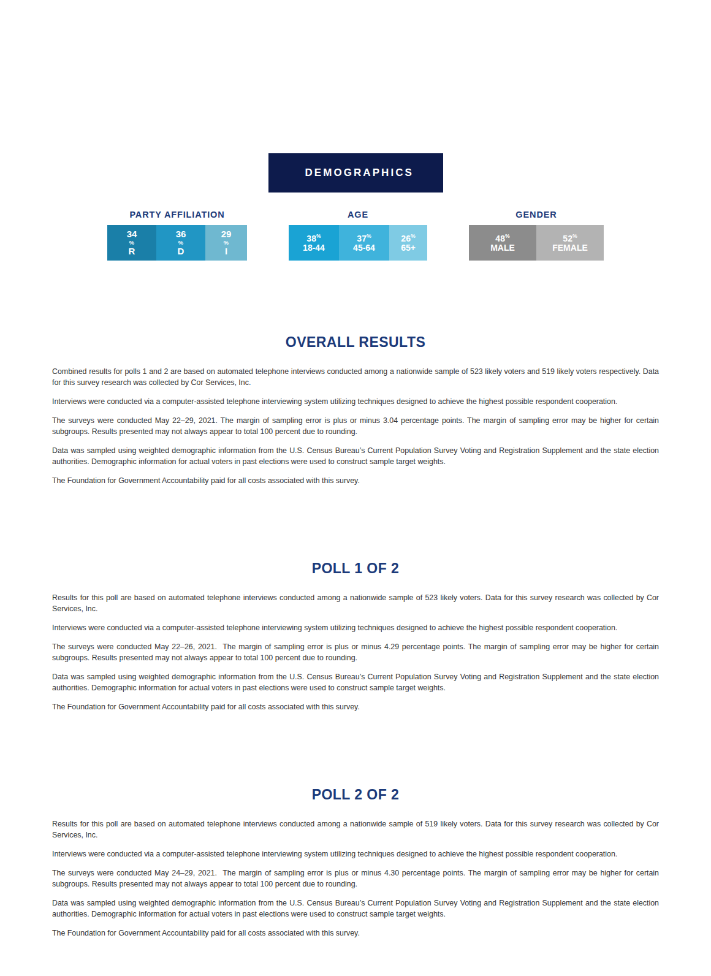DEMOGRAPHICS
PARTY AFFILIATION
34% R
36% D
29% I
AGE
38% 18-44
37% 45-64
26% 65+
GENDER
48% MALE
52% FEMALE
OVERALL RESULTS
Combined results for polls 1 and 2 are based on automated telephone interviews conducted among a nationwide sample of 523 likely voters and 519 likely voters respectively. Data for this survey research was collected by Cor Services, Inc.
Interviews were conducted via a computer-assisted telephone interviewing system utilizing techniques designed to achieve the highest possible respondent cooperation.
The surveys were conducted May 22–29, 2021. The margin of sampling error is plus or minus 3.04 percentage points. The margin of sampling error may be higher for certain subgroups. Results presented may not always appear to total 100 percent due to rounding.
Data was sampled using weighted demographic information from the U.S. Census Bureau’s Current Population Survey Voting and Registration Supplement and the state election authorities. Demographic information for actual voters in past elections were used to construct sample target weights.
The Foundation for Government Accountability paid for all costs associated with this survey.
POLL 1 OF 2
Results for this poll are based on automated telephone interviews conducted among a nationwide sample of 523 likely voters. Data for this survey research was collected by Cor Services, Inc.
Interviews were conducted via a computer-assisted telephone interviewing system utilizing techniques designed to achieve the highest possible respondent cooperation.
The surveys were conducted May 22–26, 2021. The margin of sampling error is plus or minus 4.29 percentage points. The margin of sampling error may be higher for certain subgroups. Results presented may not always appear to total 100 percent due to rounding.
Data was sampled using weighted demographic information from the U.S. Census Bureau’s Current Population Survey Voting and Registration Supplement and the state election authorities. Demographic information for actual voters in past elections were used to construct sample target weights.
The Foundation for Government Accountability paid for all costs associated with this survey.
POLL 2 OF 2
Results for this poll are based on automated telephone interviews conducted among a nationwide sample of 519 likely voters. Data for this survey research was collected by Cor Services, Inc.
Interviews were conducted via a computer-assisted telephone interviewing system utilizing techniques designed to achieve the highest possible respondent cooperation.
The surveys were conducted May 24–29, 2021. The margin of sampling error is plus or minus 4.30 percentage points. The margin of sampling error may be higher for certain subgroups. Results presented may not always appear to total 100 percent due to rounding.
Data was sampled using weighted demographic information from the U.S. Census Bureau’s Current Population Survey Voting and Registration Supplement and the state election authorities. Demographic information for actual voters in past elections were used to construct sample target weights.
The Foundation for Government Accountability paid for all costs associated with this survey.